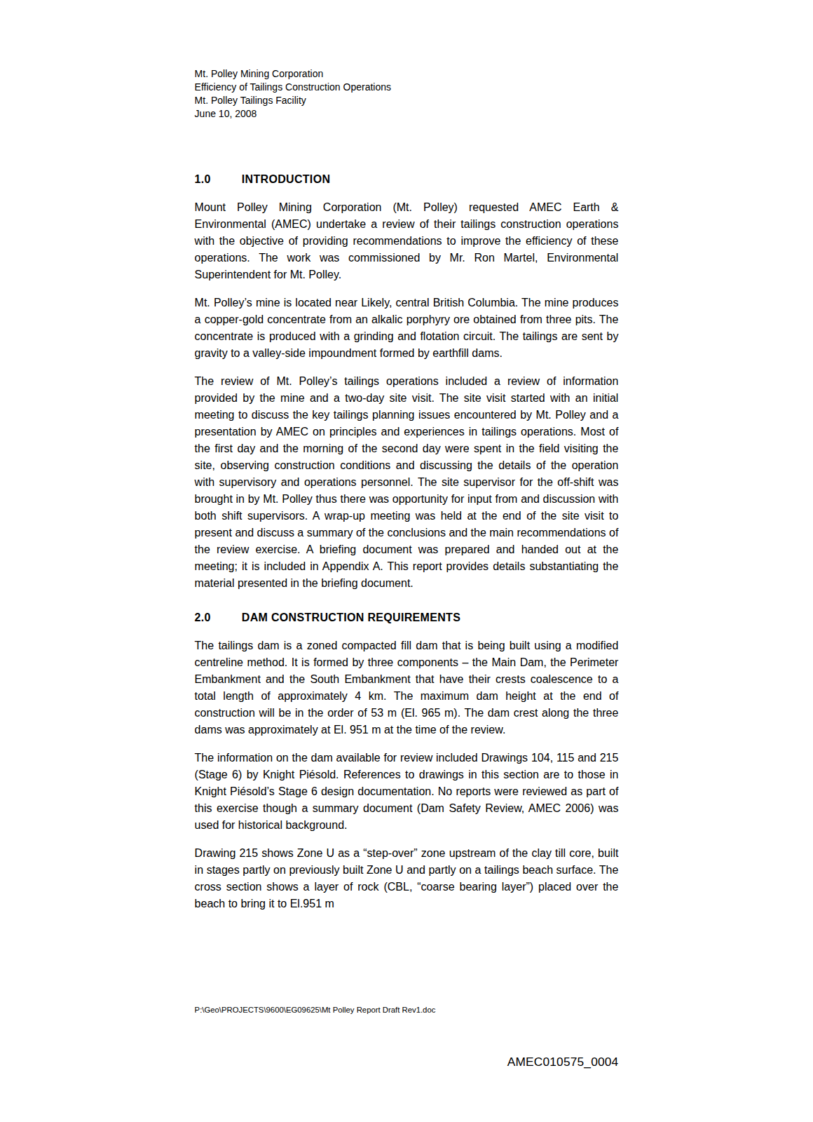Mt. Polley Mining Corporation
Efficiency of Tailings Construction Operations
Mt. Polley Tailings Facility
June 10, 2008
1.0 INTRODUCTION
Mount Polley Mining Corporation (Mt. Polley) requested AMEC Earth & Environmental (AMEC) undertake a review of their tailings construction operations with the objective of providing recommendations to improve the efficiency of these operations. The work was commissioned by Mr. Ron Martel, Environmental Superintendent for Mt. Polley.
Mt. Polley’s mine is located near Likely, central British Columbia. The mine produces a copper-gold concentrate from an alkalic porphyry ore obtained from three pits. The concentrate is produced with a grinding and flotation circuit. The tailings are sent by gravity to a valley-side impoundment formed by earthfill dams.
The review of Mt. Polley’s tailings operations included a review of information provided by the mine and a two-day site visit. The site visit started with an initial meeting to discuss the key tailings planning issues encountered by Mt. Polley and a presentation by AMEC on principles and experiences in tailings operations. Most of the first day and the morning of the second day were spent in the field visiting the site, observing construction conditions and discussing the details of the operation with supervisory and operations personnel. The site supervisor for the off-shift was brought in by Mt. Polley thus there was opportunity for input from and discussion with both shift supervisors. A wrap-up meeting was held at the end of the site visit to present and discuss a summary of the conclusions and the main recommendations of the review exercise. A briefing document was prepared and handed out at the meeting; it is included in Appendix A. This report provides details substantiating the material presented in the briefing document.
2.0 DAM CONSTRUCTION REQUIREMENTS
The tailings dam is a zoned compacted fill dam that is being built using a modified centreline method. It is formed by three components – the Main Dam, the Perimeter Embankment and the South Embankment that have their crests coalescence to a total length of approximately 4 km. The maximum dam height at the end of construction will be in the order of 53 m (El. 965 m). The dam crest along the three dams was approximately at El. 951 m at the time of the review.
The information on the dam available for review included Drawings 104, 115 and 215 (Stage 6) by Knight Piésold. References to drawings in this section are to those in Knight Piésold’s Stage 6 design documentation. No reports were reviewed as part of this exercise though a summary document (Dam Safety Review, AMEC 2006) was used for historical background.
Drawing 215 shows Zone U as a “step-over” zone upstream of the clay till core, built in stages partly on previously built Zone U and partly on a tailings beach surface. The cross section shows a layer of rock (CBL, “coarse bearing layer”) placed over the beach to bring it to El.951 m
P:\Geo\PROJECTS\9600\EG09625\Mt Polley Report Draft Rev1.doc
AMEC010575_0004